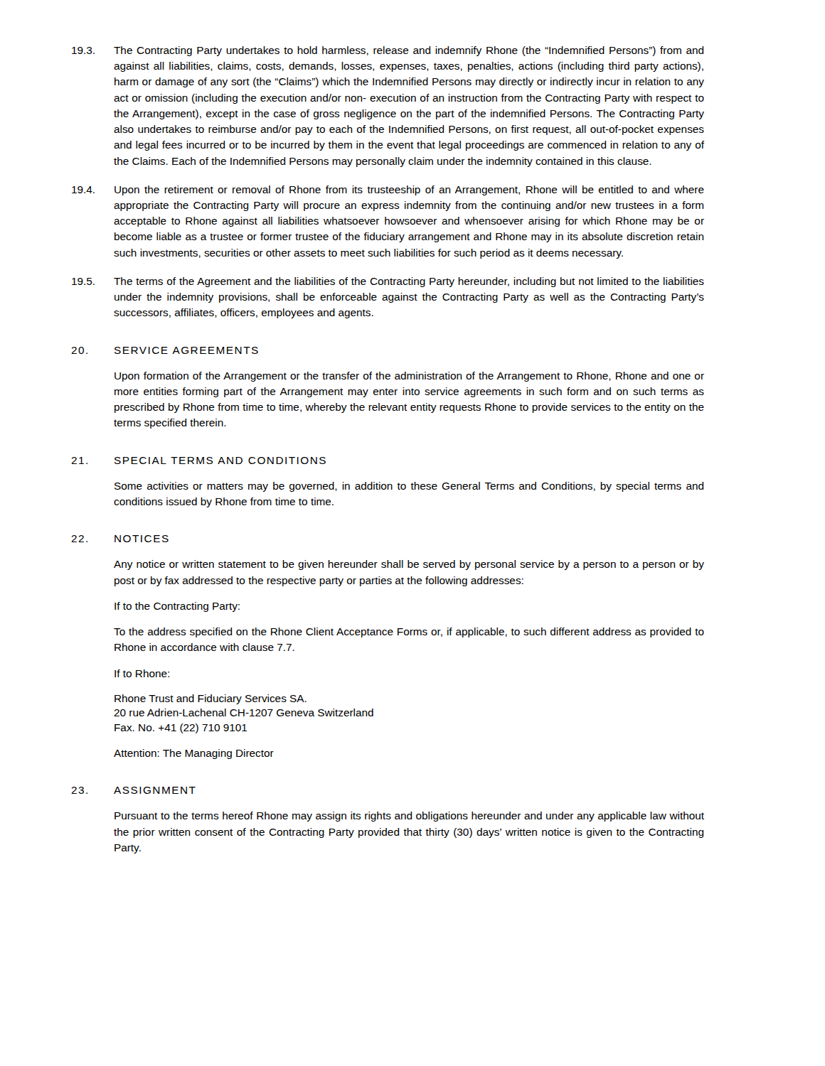19.3.
The Contracting Party undertakes to hold harmless, release and indemnify Rhone (the “Indemnified Persons”) from and against all liabilities, claims, costs, demands, losses, expenses, taxes, penalties, actions (including third party actions), harm or damage of any sort (the “Claims”) which the Indemnified Persons may directly or indirectly incur in relation to any act or omission (including the execution and/or non- execution of an instruction from the Contracting Party with respect to the Arrangement), except in the case of gross negligence on the part of the indemnified Persons. The Contracting Party also undertakes to reimburse and/or pay to each of the Indemnified Persons, on first request, all out-of-pocket expenses and legal fees incurred or to be incurred by them in the event that legal proceedings are commenced in relation to any of the Claims. Each of the Indemnified Persons may personally claim under the indemnity contained in this clause.
19.4.
Upon the retirement or removal of Rhone from its trusteeship of an Arrangement, Rhone will be entitled to and where appropriate the Contracting Party will procure an express indemnity from the continuing and/or new trustees in a form acceptable to Rhone against all liabilities whatsoever howsoever and whensoever arising for which Rhone may be or become liable as a trustee or former trustee of the fiduciary arrangement and Rhone may in its absolute discretion retain such investments, securities or other assets to meet such liabilities for such period as it deems necessary.
19.5.
The terms of the Agreement and the liabilities of the Contracting Party hereunder, including but not limited to the liabilities under the indemnity provisions, shall be enforceable against the Contracting Party as well as the Contracting Party’s successors, affiliates, officers, employees and agents.
20.
SERVICE AGREEMENTS
Upon formation of the Arrangement or the transfer of the administration of the Arrangement to Rhone, Rhone and one or more entities forming part of the Arrangement may enter into service agreements in such form and on such terms as prescribed by Rhone from time to time, whereby the relevant entity requests Rhone to provide services to the entity on the terms specified therein.
21.
SPECIAL TERMS AND CONDITIONS
Some activities or matters may be governed, in addition to these General Terms and Conditions, by special terms and conditions issued by Rhone from time to time.
22.
NOTICES
Any notice or written statement to be given hereunder shall be served by personal service by a person to a person or by post or by fax addressed to the respective party or parties at the following addresses:
If to the Contracting Party:
To the address specified on the Rhone Client Acceptance Forms or, if applicable, to such different address as provided to Rhone in accordance with clause 7.7.
If to Rhone:
Rhone Trust and Fiduciary Services SA.
20 rue Adrien-Lachenal CH-1207 Geneva Switzerland
Fax. No. +41 (22) 710 9101
Attention: The Managing Director
23.
ASSIGNMENT
Pursuant to the terms hereof Rhone may assign its rights and obligations hereunder and under any applicable law without the prior written consent of the Contracting Party provided that thirty (30) days’ written notice is given to the Contracting Party.